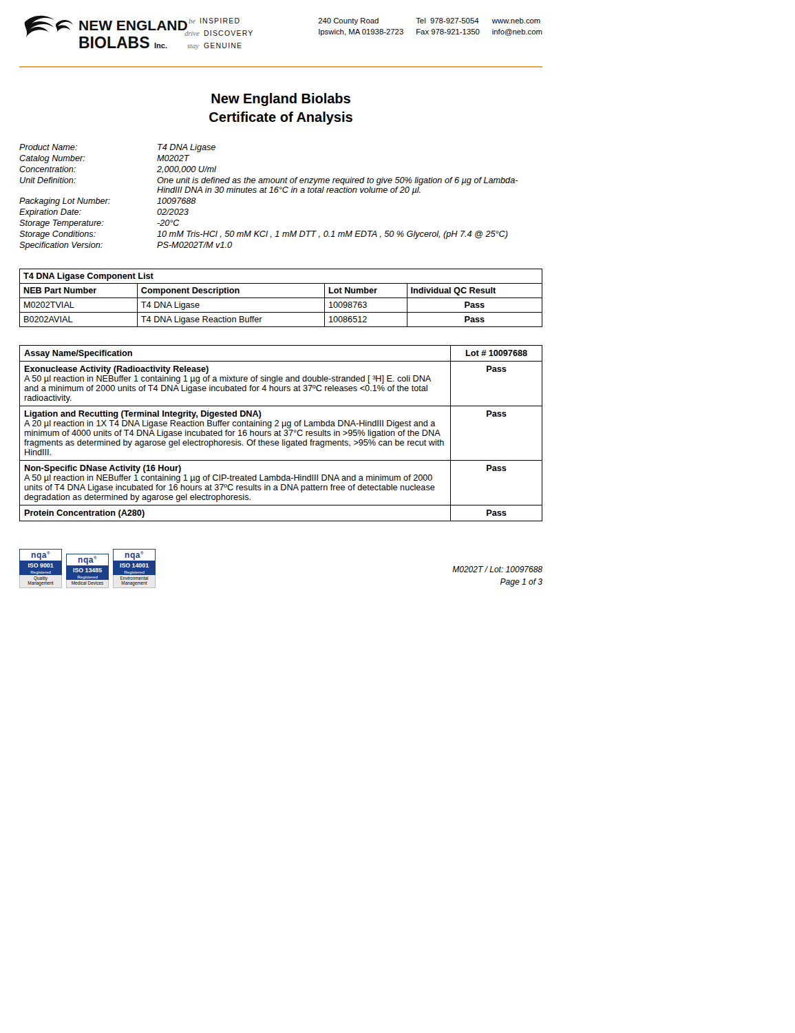NEW ENGLAND BIOLABS Inc. be INSPIRED drive DISCOVERY stay GENUINE
| 240 County Road | Tel 978-927-5054 | www.neb.com |
| Ipswich, MA 01938-2723 | Fax 978-921-1350 | info@neb.com |
New England Biolabs
Certificate of Analysis
| Product Name: | T4 DNA Ligase |
| Catalog Number: | M0202T |
| Concentration: | 2,000,000 U/ml |
| Unit Definition: | One unit is defined as the amount of enzyme required to give 50% ligation of 6 µg of Lambda-HindIII DNA in 30 minutes at 16°C in a total reaction volume of 20 µl. |
| Packaging Lot Number: | 10097688 |
| Expiration Date: | 02/2023 |
| Storage Temperature: | -20°C |
| Storage Conditions: | 10 mM Tris-HCl , 50 mM KCl , 1 mM DTT , 0.1 mM EDTA , 50 % Glycerol, (pH 7.4 @ 25°C) |
| Specification Version: | PS-M0202T/M v1.0 |
T4 DNA Ligase Component List
| NEB Part Number | Component Description | Lot Number | Individual QC Result |
| --- | --- | --- | --- |
| M0202TVIAL | T4 DNA Ligase | 10098763 | Pass |
| B0202AVIAL | T4 DNA Ligase Reaction Buffer | 10086512 | Pass |
| Assay Name/Specification | Lot # 10097688 |
| --- | --- |
| Exonuclease Activity (Radioactivity Release) A 50 µl reaction in NEBuffer 1 containing 1 µg of a mixture of single and double-stranded [ ³H] E. coli DNA and a minimum of 2000 units of T4 DNA Ligase incubated for 4 hours at 37ºC releases <0.1% of the total radioactivity. | Pass |
| Ligation and Recutting (Terminal Integrity, Digested DNA) A 20 µl reaction in 1X T4 DNA Ligase Reaction Buffer containing 2 µg of Lambda DNA-HindIII Digest and a minimum of 4000 units of T4 DNA Ligase incubated for 16 hours at 37°C results in >95% ligation of the DNA fragments as determined by agarose gel electrophoresis. Of these ligated fragments, >95% can be recut with HindIII. | Pass |
| Non-Specific DNase Activity (16 Hour) A 50 µl reaction in NEBuffer 1 containing 1 µg of CIP-treated Lambda-HindIII DNA and a minimum of 2000 units of T4 DNA Ligase incubated for 16 hours at 37ºC results in a DNA pattern free of detectable nuclease degradation as determined by agarose gel electrophoresis. | Pass |
| Protein Concentration (A280) | Pass |
nqa®
ISO 9001
Registered
Quality
Management
nqa®
ISO 13485
Registered
Medical Devices
nqa®
ISO 14001
Registered
Environmental
Management
M0202T / Lot: 10097688
Page 1 of 3